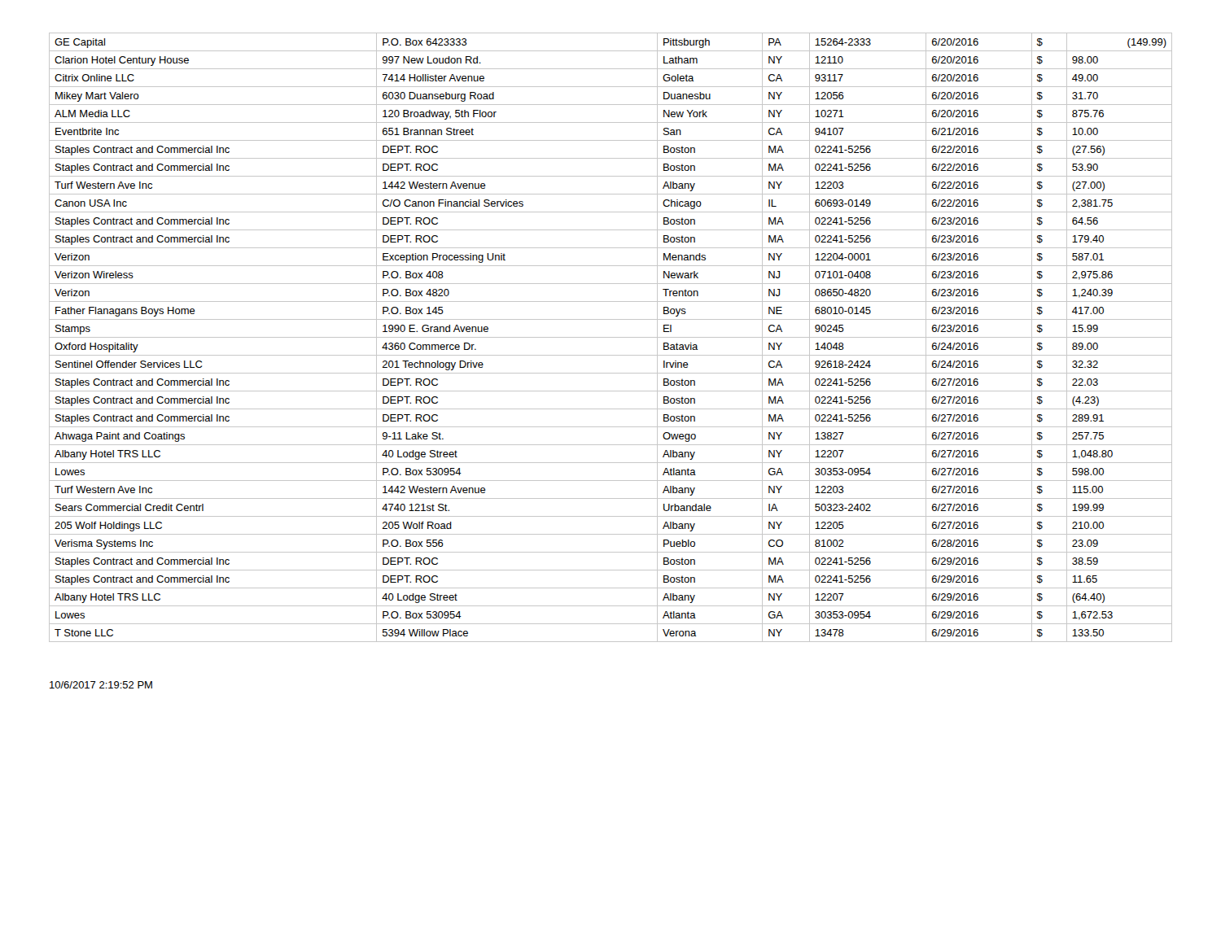| GE Capital | P.O. Box 6423333 | Pittsburgh | PA | 15264-2333 | 6/20/2016 | $ | (149.99) |
| Clarion Hotel Century House | 997 New Loudon Rd. | Latham | NY | 12110 | 6/20/2016 | $ | 98.00 |
| Citrix Online LLC | 7414 Hollister Avenue | Goleta | CA | 93117 | 6/20/2016 | $ | 49.00 |
| Mikey Mart Valero | 6030 Duanseburg Road | Duanesbu | NY | 12056 | 6/20/2016 | $ | 31.70 |
| ALM Media LLC | 120 Broadway, 5th Floor | New York | NY | 10271 | 6/20/2016 | $ | 875.76 |
| Eventbrite Inc | 651 Brannan Street | San | CA | 94107 | 6/21/2016 | $ | 10.00 |
| Staples Contract and Commercial Inc | DEPT. ROC | Boston | MA | 02241-5256 | 6/22/2016 | $ | (27.56) |
| Staples Contract and Commercial Inc | DEPT. ROC | Boston | MA | 02241-5256 | 6/22/2016 | $ | 53.90 |
| Turf Western Ave Inc | 1442 Western Avenue | Albany | NY | 12203 | 6/22/2016 | $ | (27.00) |
| Canon USA Inc | C/O Canon Financial Services | Chicago | IL | 60693-0149 | 6/22/2016 | $ | 2,381.75 |
| Staples Contract and Commercial Inc | DEPT. ROC | Boston | MA | 02241-5256 | 6/23/2016 | $ | 64.56 |
| Staples Contract and Commercial Inc | DEPT. ROC | Boston | MA | 02241-5256 | 6/23/2016 | $ | 179.40 |
| Verizon | Exception Processing Unit | Menands | NY | 12204-0001 | 6/23/2016 | $ | 587.01 |
| Verizon Wireless | P.O. Box 408 | Newark | NJ | 07101-0408 | 6/23/2016 | $ | 2,975.86 |
| Verizon | P.O. Box 4820 | Trenton | NJ | 08650-4820 | 6/23/2016 | $ | 1,240.39 |
| Father Flanagans Boys Home | P.O. Box 145 | Boys | NE | 68010-0145 | 6/23/2016 | $ | 417.00 |
| Stamps | 1990 E. Grand Avenue | El | CA | 90245 | 6/23/2016 | $ | 15.99 |
| Oxford Hospitality | 4360 Commerce Dr. | Batavia | NY | 14048 | 6/24/2016 | $ | 89.00 |
| Sentinel Offender Services LLC | 201 Technology Drive | Irvine | CA | 92618-2424 | 6/24/2016 | $ | 32.32 |
| Staples Contract and Commercial Inc | DEPT. ROC | Boston | MA | 02241-5256 | 6/27/2016 | $ | 22.03 |
| Staples Contract and Commercial Inc | DEPT. ROC | Boston | MA | 02241-5256 | 6/27/2016 | $ | (4.23) |
| Staples Contract and Commercial Inc | DEPT. ROC | Boston | MA | 02241-5256 | 6/27/2016 | $ | 289.91 |
| Ahwaga Paint and Coatings | 9-11 Lake St. | Owego | NY | 13827 | 6/27/2016 | $ | 257.75 |
| Albany Hotel TRS LLC | 40 Lodge Street | Albany | NY | 12207 | 6/27/2016 | $ | 1,048.80 |
| Lowes | P.O. Box 530954 | Atlanta | GA | 30353-0954 | 6/27/2016 | $ | 598.00 |
| Turf Western Ave Inc | 1442 Western Avenue | Albany | NY | 12203 | 6/27/2016 | $ | 115.00 |
| Sears Commercial Credit Centrl | 4740 121st St. | Urbandale | IA | 50323-2402 | 6/27/2016 | $ | 199.99 |
| 205 Wolf Holdings LLC | 205 Wolf Road | Albany | NY | 12205 | 6/27/2016 | $ | 210.00 |
| Verisma Systems Inc | P.O. Box 556 | Pueblo | CO | 81002 | 6/28/2016 | $ | 23.09 |
| Staples Contract and Commercial Inc | DEPT. ROC | Boston | MA | 02241-5256 | 6/29/2016 | $ | 38.59 |
| Staples Contract and Commercial Inc | DEPT. ROC | Boston | MA | 02241-5256 | 6/29/2016 | $ | 11.65 |
| Albany Hotel TRS LLC | 40 Lodge Street | Albany | NY | 12207 | 6/29/2016 | $ | (64.40) |
| Lowes | P.O. Box 530954 | Atlanta | GA | 30353-0954 | 6/29/2016 | $ | 1,672.53 |
| T Stone LLC | 5394 Willow Place | Verona | NY | 13478 | 6/29/2016 | $ | 133.50 |
10/6/2017 2:19:52 PM